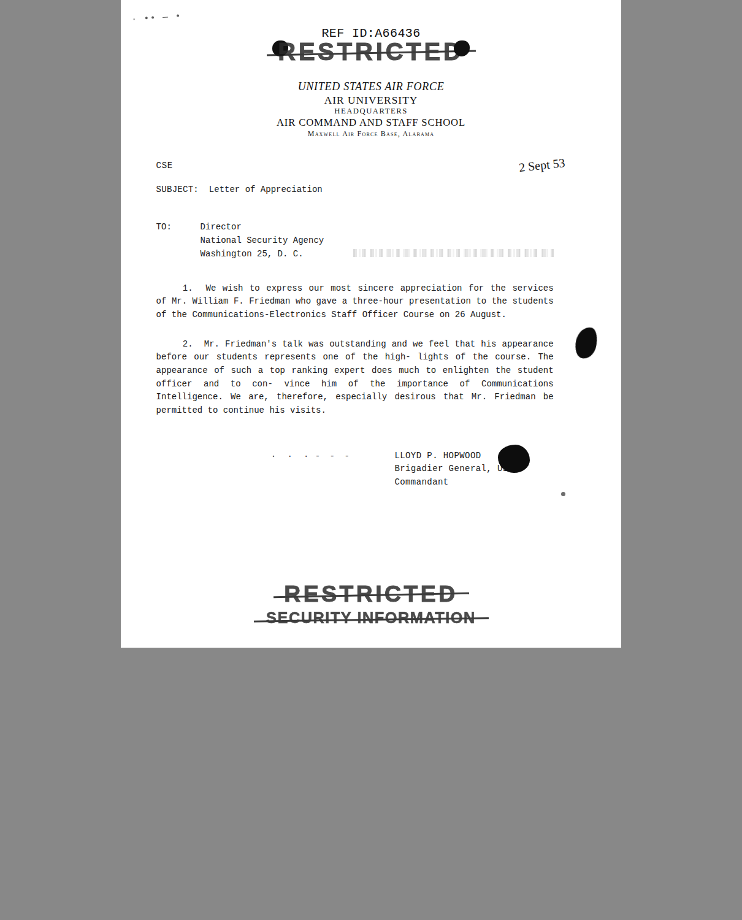· •• — •
REF ID:A66436
RESTRICTED
UNITED STATES AIR FORCE
AIR UNIVERSITY
Headquarters
AIR COMMAND AND STAFF SCHOOL
Maxwell Air Force Base, Alabama
CSE 2 Sept 53
SUBJECT: Letter of Appreciation
TO:
Director National Security Agency Washington 25, D. C.
1. We wish to express our most sincere appreciation for the services of Mr. William F. Friedman who gave a three-hour presentation to the students of the Communications-Electronics Staff Officer Course on 26 August.
2. Mr. Friedman's talk was outstanding and we feel that his appearance before our students represents one of the high- lights of the course. The appearance of such a top ranking expert does much to enlighten the student officer and to con- vince him of the importance of Communications Intelligence. We are, therefore, especially desirous that Mr. Friedman be permitted to continue his visits.
. . . - - - LLOYD P. HOPWOOD Brigadier General, USAF Commandant
RESTRICTED
SECURITY INFORMATION